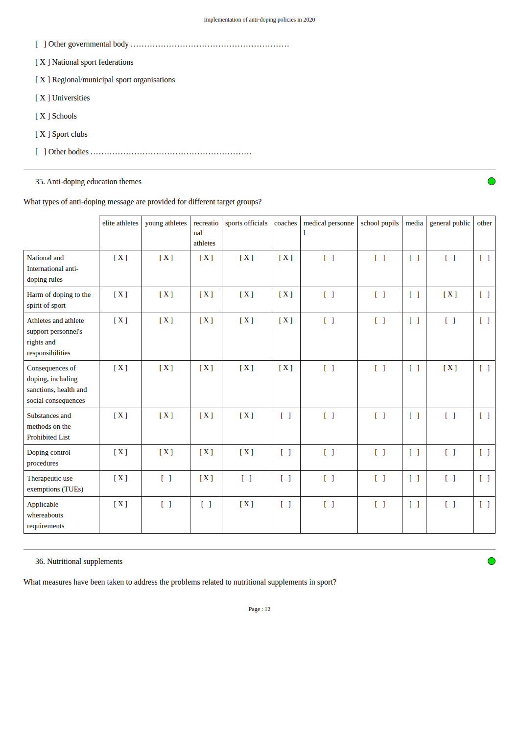Implementation of anti-doping policies in 2020
[ ] Other governmental body ..........................................................
[ X ] National sport federations
[ X ] Regional/municipal sport organisations
[ X ] Universities
[ X ] Schools
[ X ] Sport clubs
[ ] Other bodies ...........................................................
35. Anti-doping education themes
What types of anti-doping message are provided for different target groups?
| | elite athletes | young athletes | recreatio nal athletes | sports officials | coaches | medical personne l | school pupils | media | general public | other |
| --- | --- | --- | --- | --- | --- | --- | --- | --- | --- | --- |
| National and International anti-doping rules | [ X ] | [ X ] | [ X ] | [ X ] | [ X ] | [ ] | [ ] | [ ] | [ ] | [ ] |
| Harm of doping to the spirit of sport | [ X ] | [ X ] | [ X ] | [ X ] | [ X ] | [ ] | [ ] | [ ] | [ X ] | [ ] |
| Athletes and athlete support personnel's rights and responsibilities | [ X ] | [ X ] | [ X ] | [ X ] | [ X ] | [ ] | [ ] | [ ] | [ ] | [ ] |
| Consequences of doping, including sanctions, health and social consequences | [ X ] | [ X ] | [ X ] | [ X ] | [ X ] | [ ] | [ ] | [ ] | [ X ] | [ ] |
| Substances and methods on the Prohibited List | [ X ] | [ X ] | [ X ] | [ X ] | [ ] | [ ] | [ ] | [ ] | [ ] | [ ] |
| Doping control procedures | [ X ] | [ X ] | [ X ] | [ X ] | [ ] | [ ] | [ ] | [ ] | [ ] | [ ] |
| Therapeutic use exemptions (TUEs) | [ X ] | [ ] | [ X ] | [ ] | [ ] | [ ] | [ ] | [ ] | [ ] | [ ] |
| Applicable whereabouts requirements | [ X ] | [ ] | [ ] | [ X ] | [ ] | [ ] | [ ] | [ ] | [ ] | [ ] |
36. Nutritional supplements
What measures have been taken to address the problems related to nutritional supplements in sport?
Page : 12